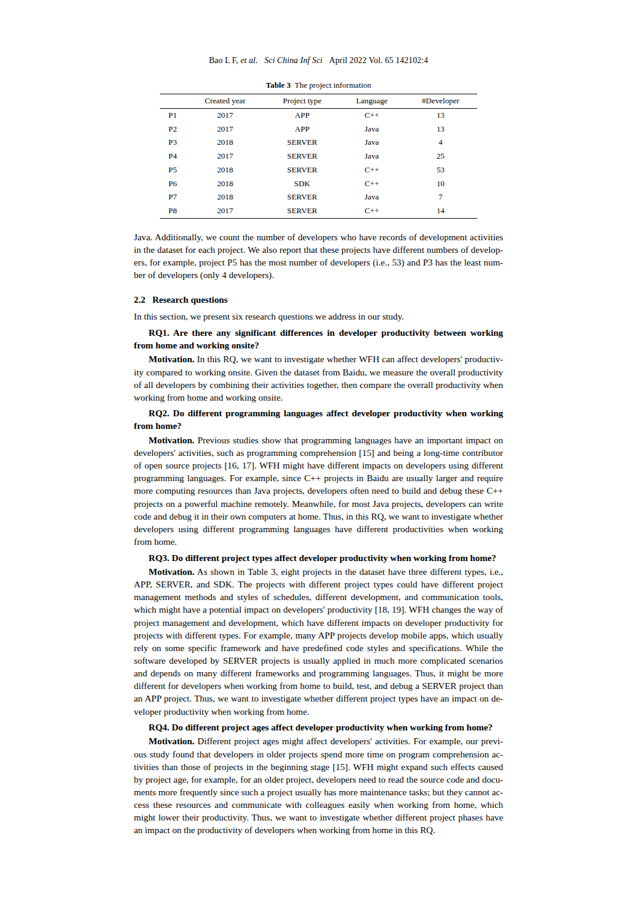Bao L F, et al. Sci China Inf Sci April 2022 Vol. 65 142102:4
Table 3 The project information
| | Created year | Project type | Language | #Developer |
| --- | --- | --- | --- | --- |
| P1 | 2017 | APP | C++ | 13 |
| P2 | 2017 | APP | Java | 13 |
| P3 | 2018 | SERVER | Java | 4 |
| P4 | 2017 | SERVER | Java | 25 |
| P5 | 2018 | SERVER | C++ | 53 |
| P6 | 2018 | SDK | C++ | 10 |
| P7 | 2018 | SERVER | Java | 7 |
| P8 | 2017 | SERVER | C++ | 14 |
Java. Additionally, we count the number of developers who have records of development activities in the dataset for each project. We also report that these projects have different numbers of developers, for example, project P5 has the most number of developers (i.e., 53) and P3 has the least number of developers (only 4 developers).
2.2 Research questions
In this section, we present six research questions we address in our study.
RQ1. Are there any significant differences in developer productivity between working from home and working onsite?
Motivation. In this RQ, we want to investigate whether WFH can affect developers' productivity compared to working onsite. Given the dataset from Baidu, we measure the overall productivity of all developers by combining their activities together, then compare the overall productivity when working from home and working onsite.
RQ2. Do different programming languages affect developer productivity when working from home?
Motivation. Previous studies show that programming languages have an important impact on developers' activities, such as programming comprehension [15] and being a long-time contributor of open source projects [16, 17]. WFH might have different impacts on developers using different programming languages. For example, since C++ projects in Baidu are usually larger and require more computing resources than Java projects, developers often need to build and debug these C++ projects on a powerful machine remotely. Meanwhile, for most Java projects, developers can write code and debug it in their own computers at home. Thus, in this RQ, we want to investigate whether developers using different programming languages have different productivities when working from home.
RQ3. Do different project types affect developer productivity when working from home?
Motivation. As shown in Table 3, eight projects in the dataset have three different types, i.e., APP, SERVER, and SDK. The projects with different project types could have different project management methods and styles of schedules, different development, and communication tools, which might have a potential impact on developers' productivity [18, 19]. WFH changes the way of project management and development, which have different impacts on developer productivity for projects with different types. For example, many APP projects develop mobile apps, which usually rely on some specific framework and have predefined code styles and specifications. While the software developed by SERVER projects is usually applied in much more complicated scenarios and depends on many different frameworks and programming languages. Thus, it might be more different for developers when working from home to build, test, and debug a SERVER project than an APP project. Thus, we want to investigate whether different project types have an impact on developer productivity when working from home.
RQ4. Do different project ages affect developer productivity when working from home?
Motivation. Different project ages might affect developers' activities. For example, our previous study found that developers in older projects spend more time on program comprehension activities than those of projects in the beginning stage [15]. WFH might expand such effects caused by project age, for example, for an older project, developers need to read the source code and documents more frequently since such a project usually has more maintenance tasks; but they cannot access these resources and communicate with colleagues easily when working from home, which might lower their productivity. Thus, we want to investigate whether different project phases have an impact on the productivity of developers when working from home in this RQ.